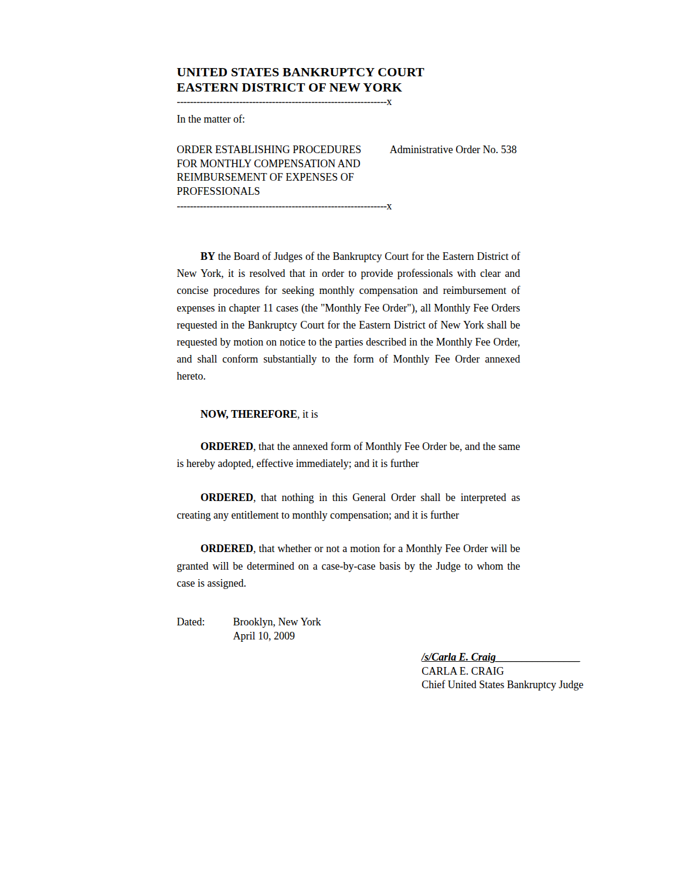UNITED STATES BANKRUPTCY COURT
EASTERN DISTRICT OF NEW YORK
----------------------------------------------------------------x
In the matter of:
ORDER ESTABLISHING PROCEDURES
FOR MONTHLY COMPENSATION AND
REIMBURSEMENT OF EXPENSES OF
PROFESSIONALS
Administrative Order No. 538
----------------------------------------------------------------x
BY the Board of Judges of the Bankruptcy Court for the Eastern District of New York, it is resolved that in order to provide professionals with clear and concise procedures for seeking monthly compensation and reimbursement of expenses in chapter 11 cases (the "Monthly Fee Order"), all Monthly Fee Orders requested in the Bankruptcy Court for the Eastern District of New York shall be requested by motion on notice to the parties described in the Monthly Fee Order, and shall conform substantially to the form of Monthly Fee Order annexed hereto.
NOW, THEREFORE, it is
ORDERED, that the annexed form of Monthly Fee Order be, and the same is hereby adopted, effective immediately; and it is further
ORDERED, that nothing in this General Order shall be interpreted as creating any entitlement to monthly compensation; and it is further
ORDERED, that whether or not a motion for a Monthly Fee Order will be granted will be determined on a case-by-case basis by the Judge to whom the case is assigned.
Dated: Brooklyn, New York
April 10, 2009
/s/Carla E. Craig________________
CARLA E. CRAIG
Chief United States Bankruptcy Judge